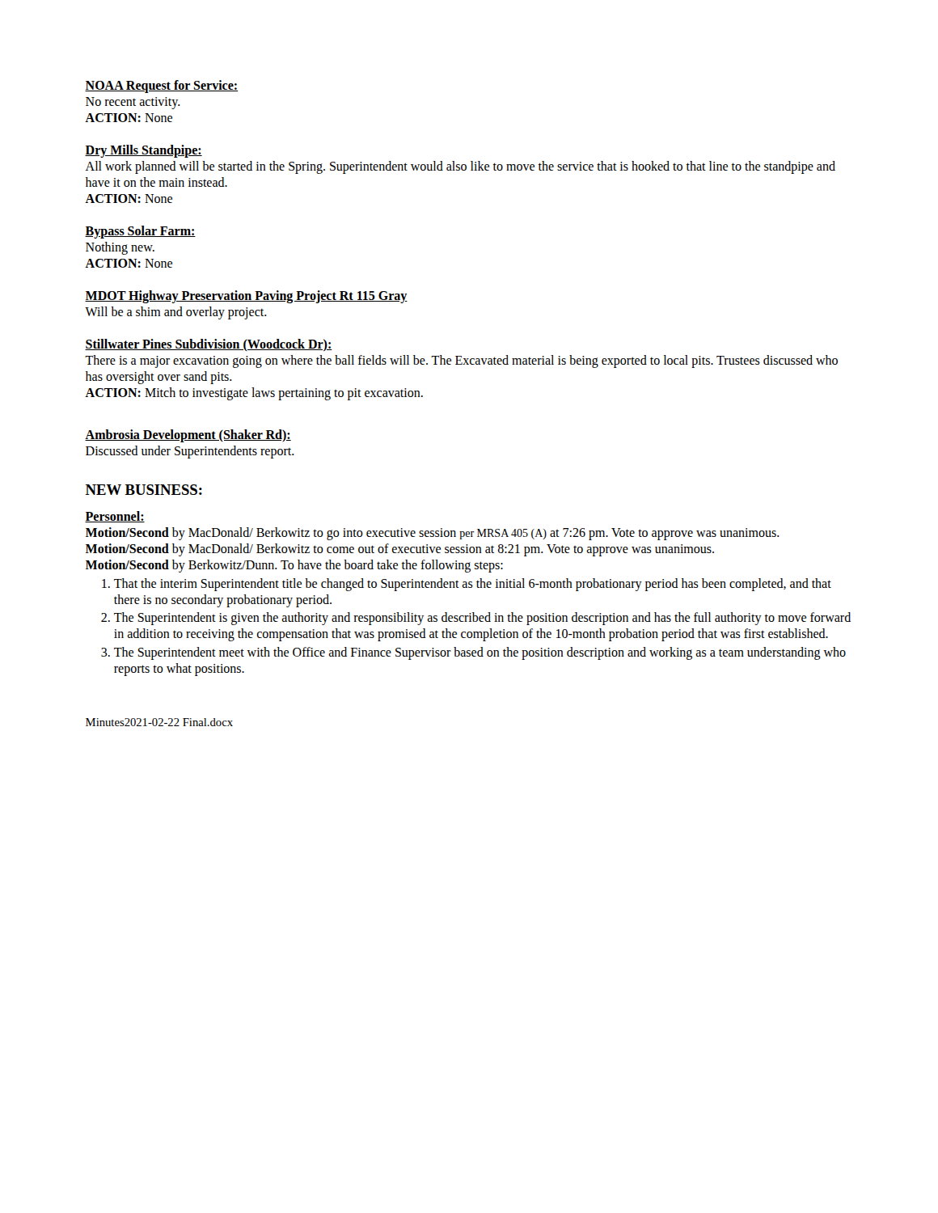NOAA Request for Service:
No recent activity.
ACTION: None
Dry Mills Standpipe:
All work planned will be started in the Spring. Superintendent would also like to move the service that is hooked to that line to the standpipe and have it on the main instead.
ACTION: None
Bypass Solar Farm:
Nothing new.
ACTION: None
MDOT Highway Preservation Paving Project Rt 115 Gray
Will be a shim and overlay project.
Stillwater Pines Subdivision (Woodcock Dr):
There is a major excavation going on where the ball fields will be. The Excavated material is being exported to local pits. Trustees discussed who has oversight over sand pits.
ACTION: Mitch to investigate laws pertaining to pit excavation.
Ambrosia Development (Shaker Rd):
Discussed under Superintendents report.
NEW BUSINESS:
Personnel:
Motion/Second by MacDonald/ Berkowitz to go into executive session per MRSA 405 (A) at 7:26 pm. Vote to approve was unanimous.
Motion/Second by MacDonald/ Berkowitz to come out of executive session at 8:21 pm. Vote to approve was unanimous.
Motion/Second by Berkowitz/Dunn. To have the board take the following steps:
That the interim Superintendent title be changed to Superintendent as the initial 6-month probationary period has been completed, and that there is no secondary probationary period.
The Superintendent is given the authority and responsibility as described in the position description and has the full authority to move forward in addition to receiving the compensation that was promised at the completion of the 10-month probation period that was first established.
The Superintendent meet with the Office and Finance Supervisor based on the position description and working as a team understanding who reports to what positions.
Minutes2021-02-22 Final.docx